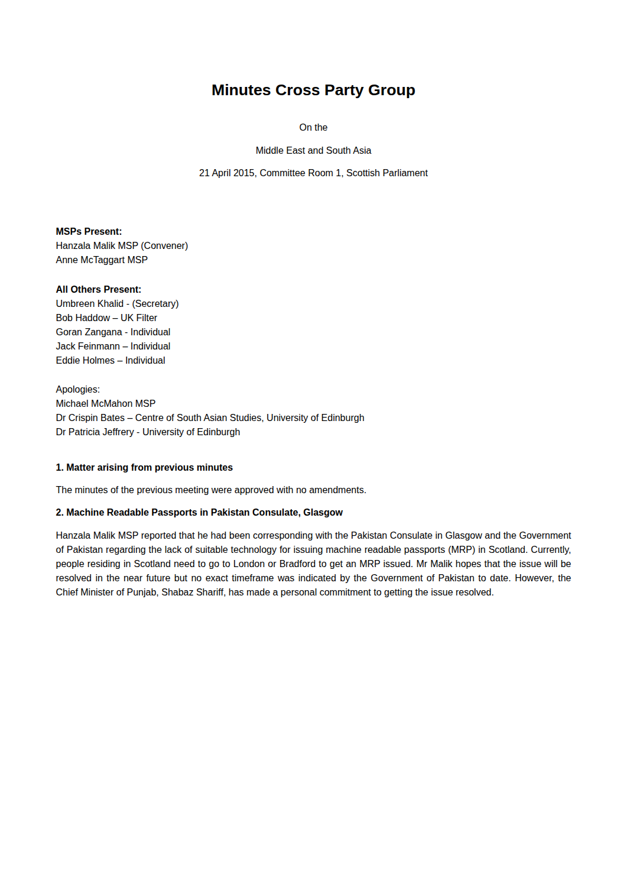Minutes Cross Party Group
On the
Middle East and South Asia
21 April 2015, Committee Room 1, Scottish Parliament
MSPs Present:
Hanzala Malik MSP (Convener)
Anne McTaggart MSP
All Others Present:
Umbreen Khalid - (Secretary)
Bob Haddow – UK Filter
Goran Zangana - Individual
Jack Feinmann – Individual
Eddie Holmes – Individual
Apologies:
Michael McMahon MSP
Dr Crispin Bates – Centre of South Asian Studies, University of Edinburgh
Dr Patricia Jeffrery - University of Edinburgh
1. Matter arising from previous minutes
The minutes of the previous meeting were approved with no amendments.
2. Machine Readable Passports in Pakistan Consulate, Glasgow
Hanzala Malik MSP reported that he had been corresponding with the Pakistan Consulate in Glasgow and the Government of Pakistan regarding the lack of suitable technology for issuing machine readable passports (MRP) in Scotland. Currently, people residing in Scotland need to go to London or Bradford to get an MRP issued. Mr Malik hopes that the issue will be resolved in the near future but no exact timeframe was indicated by the Government of Pakistan to date. However, the Chief Minister of Punjab, Shabaz Shariff, has made a personal commitment to getting the issue resolved.